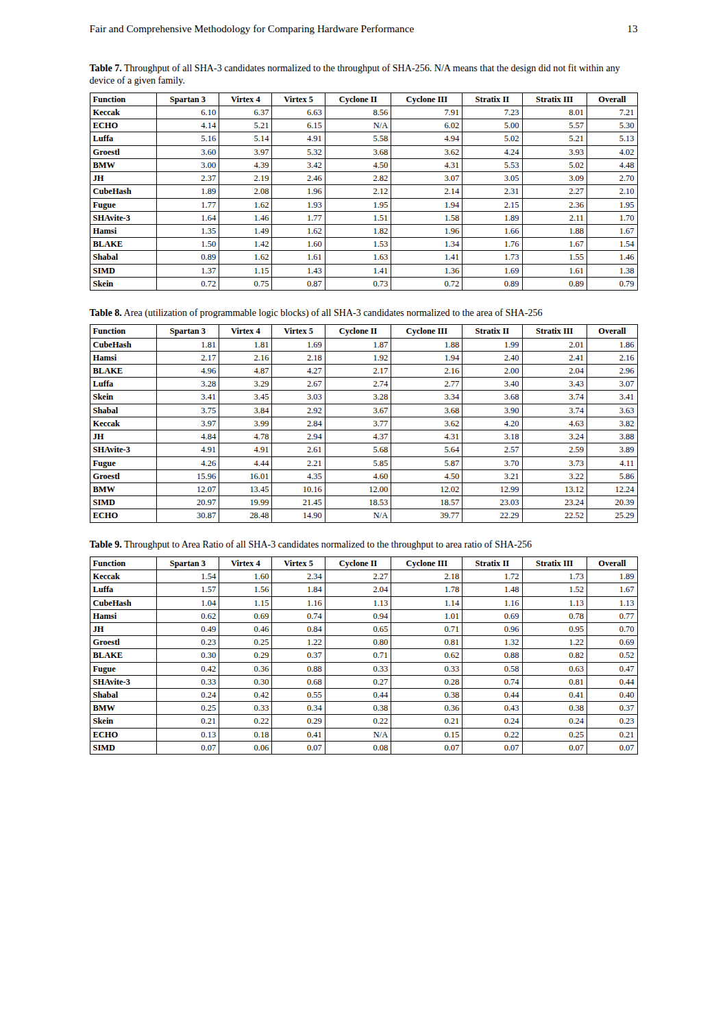Fair and Comprehensive Methodology for Comparing Hardware Performance 13
Table 7. Throughput of all SHA-3 candidates normalized to the throughput of SHA-256. N/A means that the design did not fit within any device of a given family.
| Function | Spartan 3 | Virtex 4 | Virtex 5 | Cyclone II | Cyclone III | Stratix II | Stratix III | Overall |
| --- | --- | --- | --- | --- | --- | --- | --- | --- |
| Keccak | 6.10 | 6.37 | 6.63 | 8.56 | 7.91 | 7.23 | 8.01 | 7.21 |
| ECHO | 4.14 | 5.21 | 6.15 | N/A | 6.02 | 5.00 | 5.57 | 5.30 |
| Luffa | 5.16 | 5.14 | 4.91 | 5.58 | 4.94 | 5.02 | 5.21 | 5.13 |
| Groestl | 3.60 | 3.97 | 5.32 | 3.68 | 3.62 | 4.24 | 3.93 | 4.02 |
| BMW | 3.00 | 4.39 | 3.42 | 4.50 | 4.31 | 5.53 | 5.02 | 4.48 |
| JH | 2.37 | 2.19 | 2.46 | 2.82 | 3.07 | 3.05 | 3.09 | 2.70 |
| CubeHash | 1.89 | 2.08 | 1.96 | 2.12 | 2.14 | 2.31 | 2.27 | 2.10 |
| Fugue | 1.77 | 1.62 | 1.93 | 1.95 | 1.94 | 2.15 | 2.36 | 1.95 |
| SHAvite-3 | 1.64 | 1.46 | 1.77 | 1.51 | 1.58 | 1.89 | 2.11 | 1.70 |
| Hamsi | 1.35 | 1.49 | 1.62 | 1.82 | 1.96 | 1.66 | 1.88 | 1.67 |
| BLAKE | 1.50 | 1.42 | 1.60 | 1.53 | 1.34 | 1.76 | 1.67 | 1.54 |
| Shabal | 0.89 | 1.62 | 1.61 | 1.63 | 1.41 | 1.73 | 1.55 | 1.46 |
| SIMD | 1.37 | 1.15 | 1.43 | 1.41 | 1.36 | 1.69 | 1.61 | 1.38 |
| Skein | 0.72 | 0.75 | 0.87 | 0.73 | 0.72 | 0.89 | 0.89 | 0.79 |
Table 8. Area (utilization of programmable logic blocks) of all SHA-3 candidates normalized to the area of SHA-256
| Function | Spartan 3 | Virtex 4 | Virtex 5 | Cyclone II | Cyclone III | Stratix II | Stratix III | Overall |
| --- | --- | --- | --- | --- | --- | --- | --- | --- |
| CubeHash | 1.81 | 1.81 | 1.69 | 1.87 | 1.88 | 1.99 | 2.01 | 1.86 |
| Hamsi | 2.17 | 2.16 | 2.18 | 1.92 | 1.94 | 2.40 | 2.41 | 2.16 |
| BLAKE | 4.96 | 4.87 | 4.27 | 2.17 | 2.16 | 2.00 | 2.04 | 2.96 |
| Luffa | 3.28 | 3.29 | 2.67 | 2.74 | 2.77 | 3.40 | 3.43 | 3.07 |
| Skein | 3.41 | 3.45 | 3.03 | 3.28 | 3.34 | 3.68 | 3.74 | 3.41 |
| Shabal | 3.75 | 3.84 | 2.92 | 3.67 | 3.68 | 3.90 | 3.74 | 3.63 |
| Keccak | 3.97 | 3.99 | 2.84 | 3.77 | 3.62 | 4.20 | 4.63 | 3.82 |
| JH | 4.84 | 4.78 | 2.94 | 4.37 | 4.31 | 3.18 | 3.24 | 3.88 |
| SHAvite-3 | 4.91 | 4.91 | 2.61 | 5.68 | 5.64 | 2.57 | 2.59 | 3.89 |
| Fugue | 4.26 | 4.44 | 2.21 | 5.85 | 5.87 | 3.70 | 3.73 | 4.11 |
| Groestl | 15.96 | 16.01 | 4.35 | 4.60 | 4.50 | 3.21 | 3.22 | 5.86 |
| BMW | 12.07 | 13.45 | 10.16 | 12.00 | 12.02 | 12.99 | 13.12 | 12.24 |
| SIMD | 20.97 | 19.99 | 21.45 | 18.53 | 18.57 | 23.03 | 23.24 | 20.39 |
| ECHO | 30.87 | 28.48 | 14.90 | N/A | 39.77 | 22.29 | 22.52 | 25.29 |
Table 9. Throughput to Area Ratio of all SHA-3 candidates normalized to the throughput to area ratio of SHA-256
| Function | Spartan 3 | Virtex 4 | Virtex 5 | Cyclone II | Cyclone III | Stratix II | Stratix III | Overall |
| --- | --- | --- | --- | --- | --- | --- | --- | --- |
| Keccak | 1.54 | 1.60 | 2.34 | 2.27 | 2.18 | 1.72 | 1.73 | 1.89 |
| Luffa | 1.57 | 1.56 | 1.84 | 2.04 | 1.78 | 1.48 | 1.52 | 1.67 |
| CubeHash | 1.04 | 1.15 | 1.16 | 1.13 | 1.14 | 1.16 | 1.13 | 1.13 |
| Hamsi | 0.62 | 0.69 | 0.74 | 0.94 | 1.01 | 0.69 | 0.78 | 0.77 |
| JH | 0.49 | 0.46 | 0.84 | 0.65 | 0.71 | 0.96 | 0.95 | 0.70 |
| Groestl | 0.23 | 0.25 | 1.22 | 0.80 | 0.81 | 1.32 | 1.22 | 0.69 |
| BLAKE | 0.30 | 0.29 | 0.37 | 0.71 | 0.62 | 0.88 | 0.82 | 0.52 |
| Fugue | 0.42 | 0.36 | 0.88 | 0.33 | 0.33 | 0.58 | 0.63 | 0.47 |
| SHAvite-3 | 0.33 | 0.30 | 0.68 | 0.27 | 0.28 | 0.74 | 0.81 | 0.44 |
| Shabal | 0.24 | 0.42 | 0.55 | 0.44 | 0.38 | 0.44 | 0.41 | 0.40 |
| BMW | 0.25 | 0.33 | 0.34 | 0.38 | 0.36 | 0.43 | 0.38 | 0.37 |
| Skein | 0.21 | 0.22 | 0.29 | 0.22 | 0.21 | 0.24 | 0.24 | 0.23 |
| ECHO | 0.13 | 0.18 | 0.41 | N/A | 0.15 | 0.22 | 0.25 | 0.21 |
| SIMD | 0.07 | 0.06 | 0.07 | 0.08 | 0.07 | 0.07 | 0.07 | 0.07 |